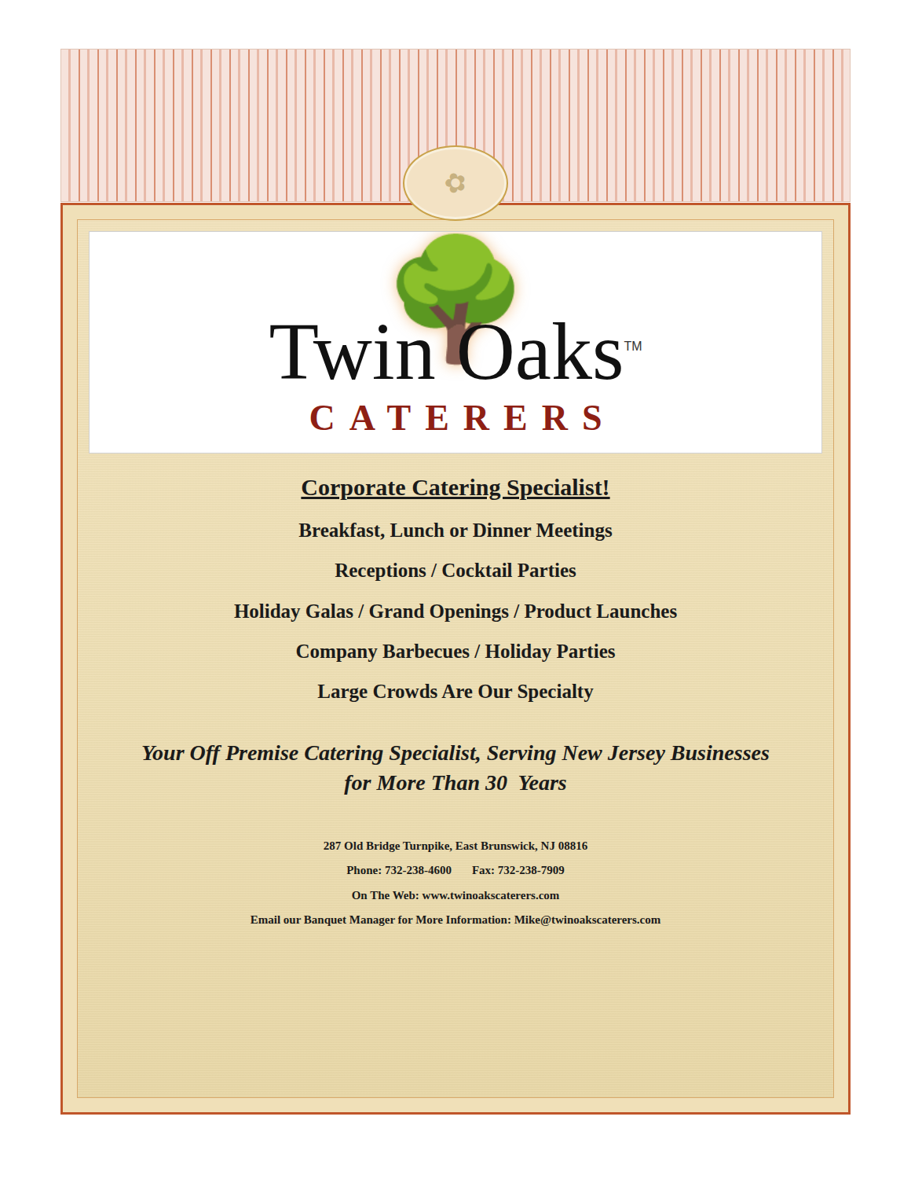✿
🌳
Twin OaksTM
CATERERS
Corporate Catering Specialist!
Breakfast, Lunch or Dinner Meetings
Receptions / Cocktail Parties
Holiday Galas / Grand Openings / Product Launches
Company Barbecues / Holiday Parties
Large Crowds Are Our Specialty
Your Off Premise Catering Specialist, Serving New Jersey Businesses for More Than 30 Years
287 Old Bridge Turnpike, East Brunswick, NJ 08816
Phone: 732-238-4600 Fax: 732-238-7909
On The Web: www.twinoakscaterers.com
Email our Banquet Manager for More Information: Mike@twinoakscaterers.com